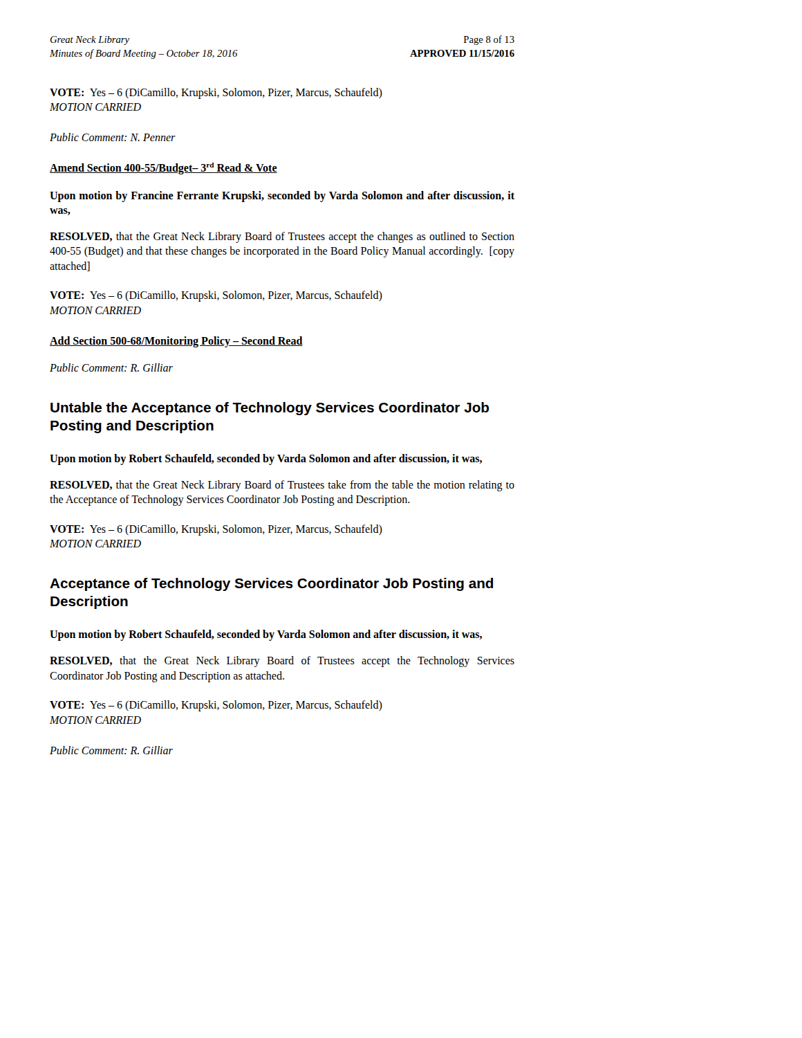| Great Neck Library | Page 8 of 13 |
| Minutes of Board Meeting – October 18, 2016 | APPROVED 11/15/2016 |
VOTE: Yes – 6 (DiCamillo, Krupski, Solomon, Pizer, Marcus, Schaufeld)
MOTION CARRIED
Public Comment: N. Penner
Amend Section 400-55/Budget– 3rd Read & Vote
Upon motion by Francine Ferrante Krupski, seconded by Varda Solomon and after discussion, it was,
RESOLVED, that the Great Neck Library Board of Trustees accept the changes as outlined to Section 400-55 (Budget) and that these changes be incorporated in the Board Policy Manual accordingly. [copy attached]
VOTE: Yes – 6 (DiCamillo, Krupski, Solomon, Pizer, Marcus, Schaufeld)
MOTION CARRIED
Add Section 500-68/Monitoring Policy – Second Read
Public Comment: R. Gilliar
Untable the Acceptance of Technology Services Coordinator Job Posting and Description
Upon motion by Robert Schaufeld, seconded by Varda Solomon and after discussion, it was,
RESOLVED, that the Great Neck Library Board of Trustees take from the table the motion relating to the Acceptance of Technology Services Coordinator Job Posting and Description.
VOTE: Yes – 6 (DiCamillo, Krupski, Solomon, Pizer, Marcus, Schaufeld)
MOTION CARRIED
Acceptance of Technology Services Coordinator Job Posting and Description
Upon motion by Robert Schaufeld, seconded by Varda Solomon and after discussion, it was,
RESOLVED, that the Great Neck Library Board of Trustees accept the Technology Services Coordinator Job Posting and Description as attached.
VOTE: Yes – 6 (DiCamillo, Krupski, Solomon, Pizer, Marcus, Schaufeld)
MOTION CARRIED
Public Comment: R. Gilliar